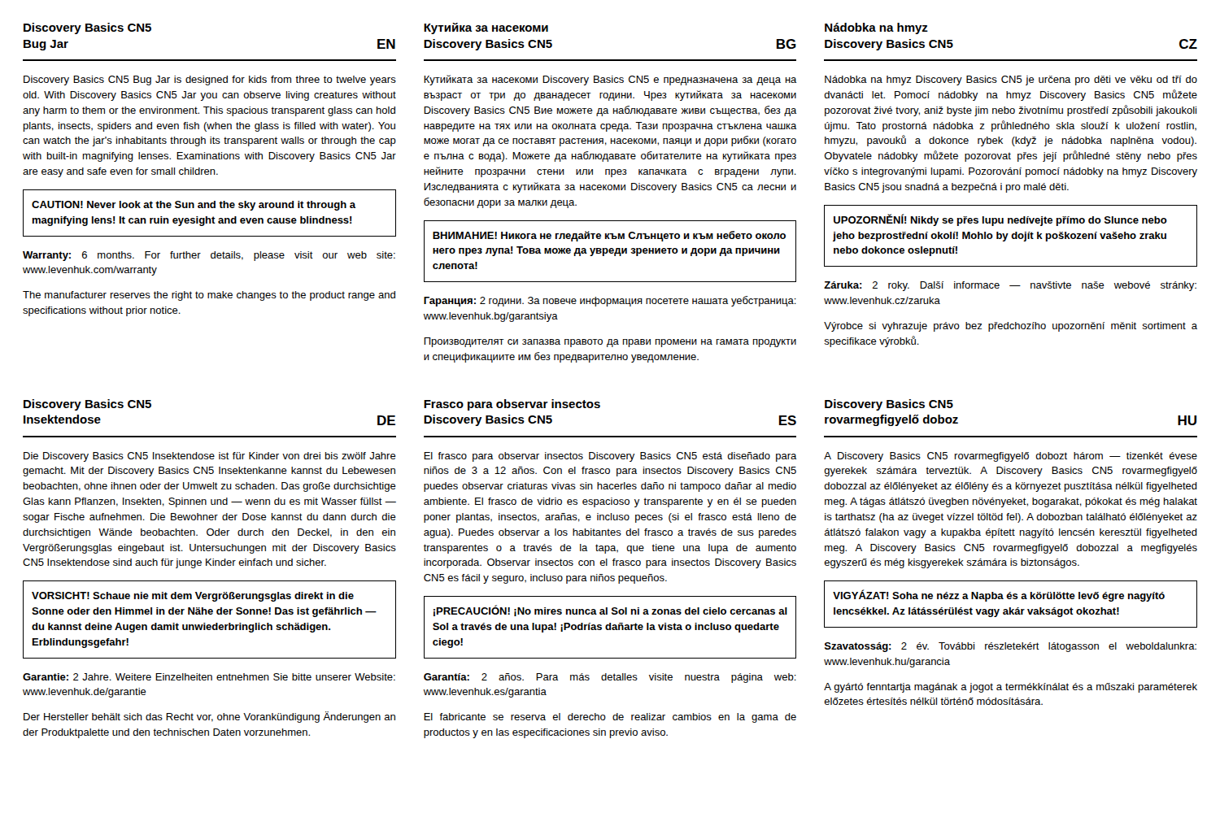Discovery Basics CN5
Bug Jar
EN
Discovery Basics CN5 Bug Jar is designed for kids from three to twelve years old. With Discovery Basics CN5 Jar you can observe living creatures without any harm to them or the environment. This spacious transparent glass can hold plants, insects, spiders and even fish (when the glass is filled with water). You can watch the jar's inhabitants through its transparent walls or through the cap with built-in magnifying lenses. Examinations with Discovery Basics CN5 Jar are easy and safe even for small children.
CAUTION! Never look at the Sun and the sky around it through a magnifying lens! It can ruin eyesight and even cause blindness!
Warranty: 6 months. For further details, please visit our web site: www.levenhuk.com/warranty
The manufacturer reserves the right to make changes to the product range and specifications without prior notice.
Кутийка за насекоми
Discovery Basics CN5
BG
Кутийката за насекоми Discovery Basics CN5 е предназначена за деца на възраст от три до дванадесет години. Чрез кутийката за насекоми Discovery Basics CN5 Вие можете да наблюдавате живи същества, без да навредите на тях или на околната среда. Тази прозрачна стъклена чашка може могат да се поставят растения, насекоми, паяци и дори рибки (когато е пълна с вода). Можете да наблюдавате обитателите на кутийката през нейните прозрачни стени или през капачката с вградени лупи. Изследванията с кутийката за насекоми Discovery Basics CN5 са лесни и безопасни дори за малки деца.
ВНИМАНИЕ! Никога не гледайте към Слънцето и към небето около него през лупа! Това може да увреди зрението и дори да причини слепота!
Гаранция: 2 години. За повече информация посетете нашата уебстраница: www.levenhuk.bg/garantsiya
Производителят си запазва правото да прави промени на гамата продукти и спецификациите им без предварително уведомление.
Nádobka na hmyz
Discovery Basics CN5
CZ
Nádobka na hmyz Discovery Basics CN5 je určena pro děti ve věku od tří do dvanácti let. Pomocí nádobky na hmyz Discovery Basics CN5 můžete pozorovat živé tvory, aniž byste jim nebo životnímu prostředí způsobili jakoukoli újmu. Tato prostorná nádobka z průhledného skla slouží k uložení rostlin, hmyzu, pavouků a dokonce rybek (když je nádobka naplněna vodou). Obyvatele nádobky můžete pozorovat přes její průhledné stěny nebo přes víčko s integrovanými lupami. Pozorování pomocí nádobky na hmyz Discovery Basics CN5 jsou snadná a bezpečná i pro malé děti.
UPOZORNĚNÍ! Nikdy se přes lupu nedívejte přímo do Slunce nebo jeho bezprostřední okolí! Mohlo by dojít k poškození vašeho zraku nebo dokonce oslepnutí!
Záruka: 2 roky. Další informace — navštivte naše webové stránky: www.levenhuk.cz/zaruka
Výrobce si vyhrazuje právo bez předchozího upozornění měnit sortiment a specifikace výrobků.
Discovery Basics CN5
Insektendose
DE
Die Discovery Basics CN5 Insektendose ist für Kinder von drei bis zwölf Jahre gemacht. Mit der Discovery Basics CN5 Insektenkanne kannst du Lebewesen beobachten, ohne ihnen oder der Umwelt zu schaden. Das große durchsichtige Glas kann Pflanzen, Insekten, Spinnen und — wenn du es mit Wasser füllst — sogar Fische aufnehmen. Die Bewohner der Dose kannst du dann durch die durchsichtigen Wände beobachten. Oder durch den Deckel, in den ein Vergrößerungsglas eingebaut ist. Untersuchungen mit der Discovery Basics CN5 Insektendose sind auch für junge Kinder einfach und sicher.
VORSICHT! Schaue nie mit dem Vergrößerungsglas direkt in die Sonne oder den Himmel in der Nähe der Sonne! Das ist gefährlich — du kannst deine Augen damit unwiederbringlich schädigen. Erblindungsgefahr!
Garantie: 2 Jahre. Weitere Einzelheiten entnehmen Sie bitte unserer Website: www.levenhuk.de/garantie
Der Hersteller behält sich das Recht vor, ohne Vorankündigung Änderungen an der Produktpalette und den technischen Daten vorzunehmen.
Frasco para observar insectos
Discovery Basics CN5
ES
El frasco para observar insectos Discovery Basics CN5 está diseñado para niños de 3 a 12 años. Con el frasco para insectos Discovery Basics CN5 puedes observar criaturas vivas sin hacerles daño ni tampoco dañar al medio ambiente. El frasco de vidrio es espacioso y transparente y en él se pueden poner plantas, insectos, arañas, e incluso peces (si el frasco está lleno de agua). Puedes observar a los habitantes del frasco a través de sus paredes transparentes o a través de la tapa, que tiene una lupa de aumento incorporada. Observar insectos con el frasco para insectos Discovery Basics CN5 es fácil y seguro, incluso para niños pequeños.
¡PRECAUCIÓN! ¡No mires nunca al Sol ni a zonas del cielo cercanas al Sol a través de una lupa! ¡Podrías dañarte la vista o incluso quedarte ciego!
Garantía: 2 años. Para más detalles visite nuestra página web: www.levenhuk.es/garantia
El fabricante se reserva el derecho de realizar cambios en la gama de productos y en las especificaciones sin previo aviso.
Discovery Basics CN5
rovarmegfigyelő doboz
HU
A Discovery Basics CN5 rovarmegfigyelő dobozt három — tizenkét évese gyerekek számára terveztük. A Discovery Basics CN5 rovarmegfigyelő dobozzal az élőlényeket az élőlény és a környezet pusztítása nélkül figyelheted meg. A tágas átlátszó üvegben növényeket, bogarakat, pókokat és még halakat is tarthatsz (ha az üveget vízzel töltöd fel). A dobozban található élőlényeket az átlátszó falakon vagy a kupakba épített nagyító lencsén keresztül figyelheted meg. A Discovery Basics CN5 rovarmegfigyelő dobozzal a megfigyelés egyszerű és még kisgyerekek számára is biztonságos.
VIGYÁZAT! Soha ne nézz a Napba és a körülötte levő égre nagyító lencsékkel. Az látássérülést vagy akár vakságot okozhat!
Szavatosság: 2 év. További részletekért látogasson el weboldalunkra: www.levenhuk.hu/garancia
A gyártó fenntartja magának a jogot a termékkínálat és a műszaki paraméterek előzetes értesítés nélkül történő módosítására.